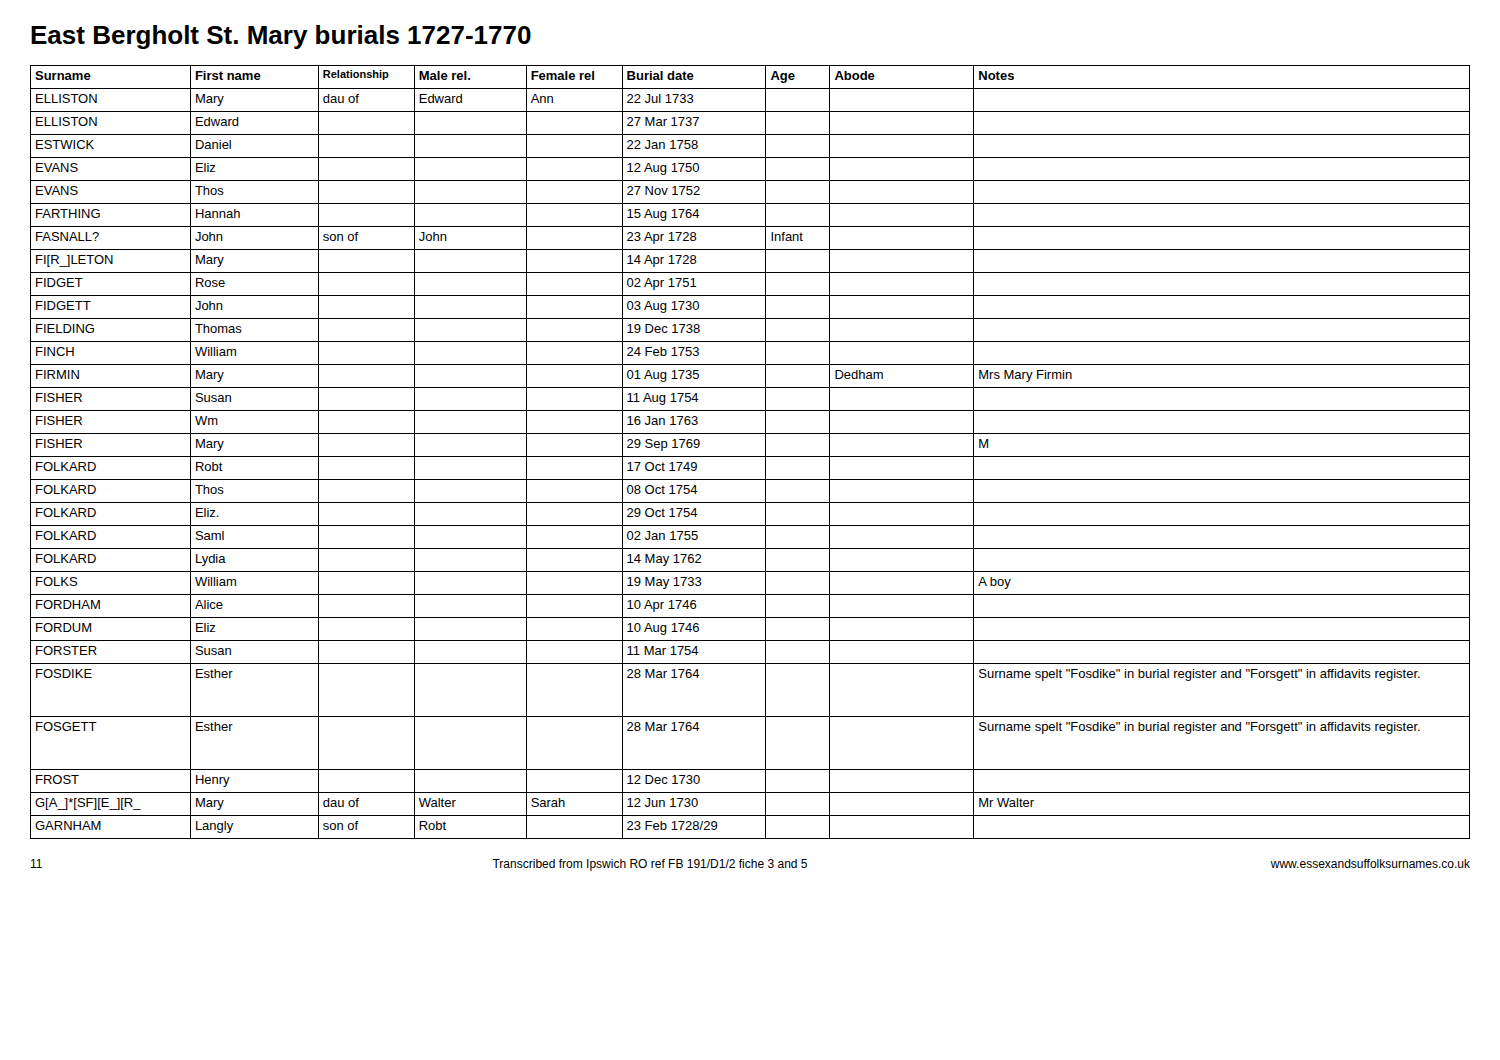East Bergholt St. Mary burials 1727-1770
| Surname | First name | Relationship | Male rel. | Female rel | Burial date | Age | Abode | Notes |
| --- | --- | --- | --- | --- | --- | --- | --- | --- |
| ELLISTON | Mary | dau of | Edward | Ann | 22 Jul 1733 | | | |
| ELLISTON | Edward | | | | 27 Mar 1737 | | | |
| ESTWICK | Daniel | | | | 22 Jan 1758 | | | |
| EVANS | Eliz | | | | 12 Aug 1750 | | | |
| EVANS | Thos | | | | 27 Nov 1752 | | | |
| FARTHING | Hannah | | | | 15 Aug 1764 | | | |
| FASNALL? | John | son of | John | | 23 Apr 1728 | Infant | | |
| FI[R_]LETON | Mary | | | | 14 Apr 1728 | | | |
| FIDGET | Rose | | | | 02 Apr 1751 | | | |
| FIDGETT | John | | | | 03 Aug 1730 | | | |
| FIELDING | Thomas | | | | 19 Dec 1738 | | | |
| FINCH | William | | | | 24 Feb 1753 | | | |
| FIRMIN | Mary | | | | 01 Aug 1735 | | Dedham | Mrs Mary Firmin |
| FISHER | Susan | | | | 11 Aug 1754 | | | |
| FISHER | Wm | | | | 16 Jan 1763 | | | |
| FISHER | Mary | | | | 29 Sep 1769 | | | M |
| FOLKARD | Robt | | | | 17 Oct 1749 | | | |
| FOLKARD | Thos | | | | 08 Oct 1754 | | | |
| FOLKARD | Eliz. | | | | 29 Oct 1754 | | | |
| FOLKARD | Saml | | | | 02 Jan 1755 | | | |
| FOLKARD | Lydia | | | | 14 May 1762 | | | |
| FOLKS | William | | | | 19 May 1733 | | | A boy |
| FORDHAM | Alice | | | | 10 Apr 1746 | | | |
| FORDUM | Eliz | | | | 10 Aug 1746 | | | |
| FORSTER | Susan | | | | 11 Mar 1754 | | | |
| FOSDIKE | Esther | | | | 28 Mar 1764 | | | Surname spelt "Fosdike" in burial register and "Forsgett" in affidavits register. |
| FOSGETT | Esther | | | | 28 Mar 1764 | | | Surname spelt "Fosdike" in burial register and "Forsgett" in affidavits register. |
| FROST | Henry | | | | 12 Dec 1730 | | | |
| G[A_]*[SF][E_][R_ | Mary | dau of | Walter | Sarah | 12 Jun 1730 | | | Mr Walter |
| GARNHAM | Langly | son of | Robt | | 23 Feb 1728/29 | | | |
11
Transcribed from Ipswich RO ref FB 191/D1/2 fiche 3 and 5
www.essexandsuffolksurnames.co.uk